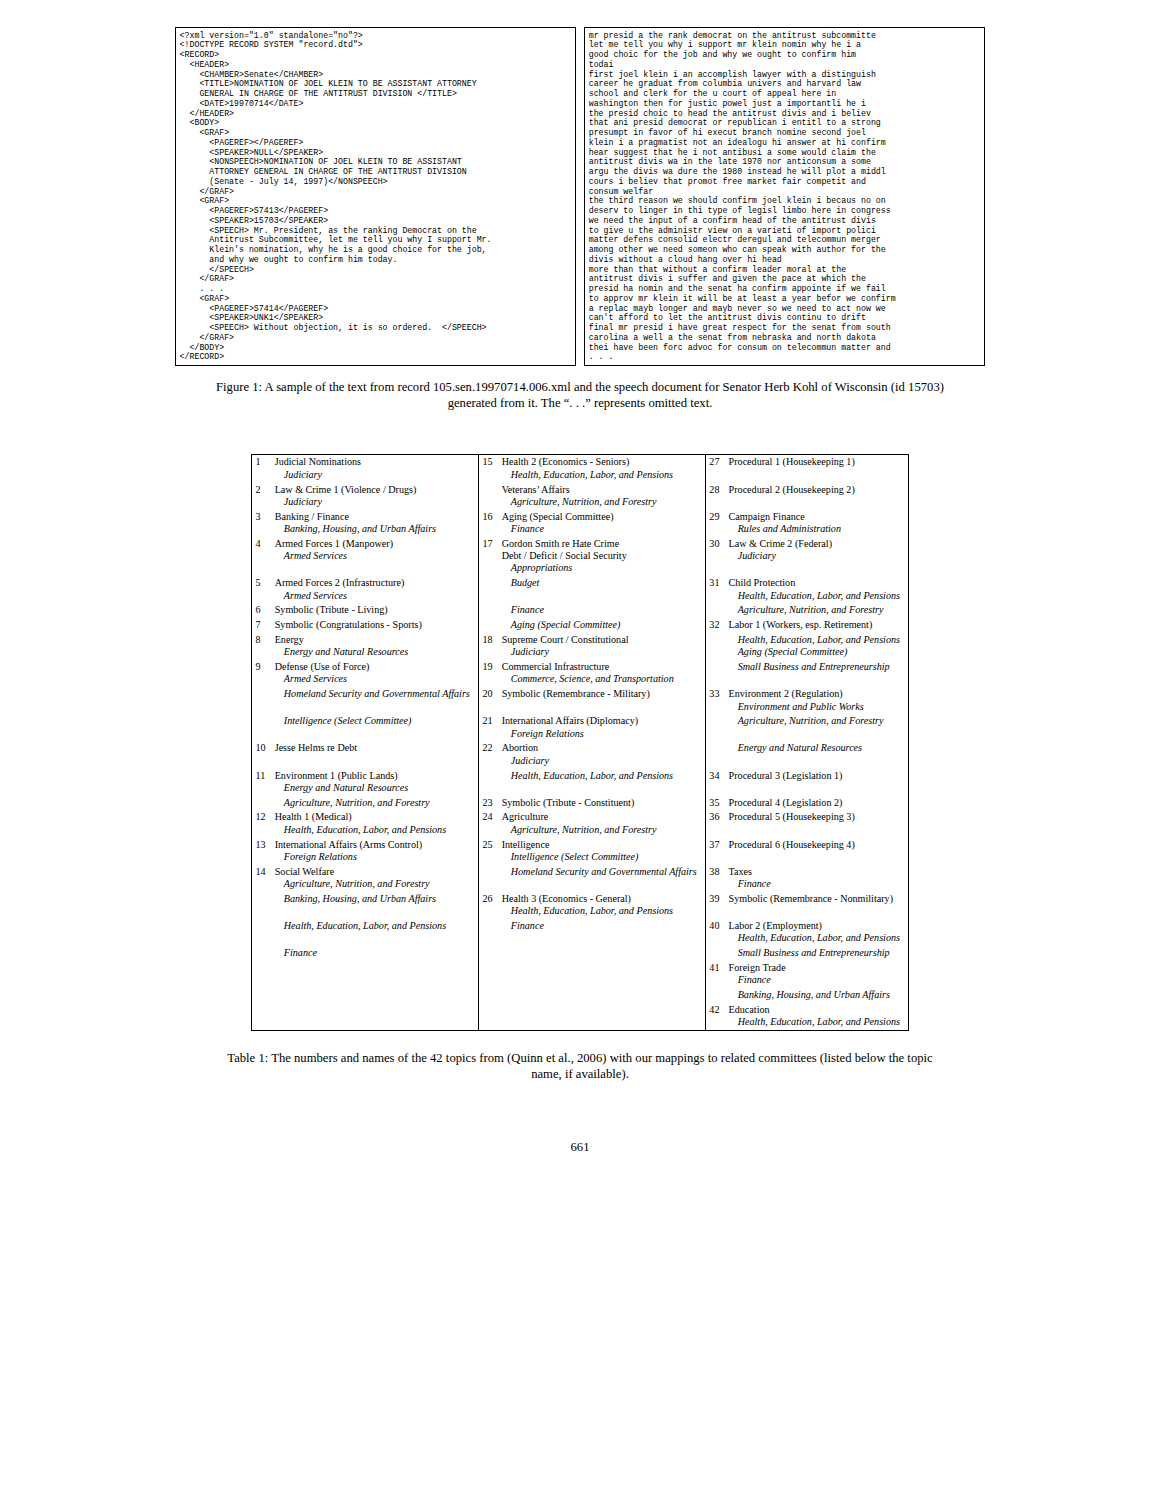<?xml version="1.0" standalone="no"?> <!DOCTYPE RECORD SYSTEM "record.dtd"> <RECORD> <HEADER> <CHAMBER>Senate</CHAMBER> <TITLE>NOMINATION OF JOEL KLEIN TO BE ASSISTANT ATTORNEY GENERAL IN CHARGE OF THE ANTITRUST DIVISION </TITLE> <DATE>19970714</DATE> </HEADER> <BODY> <GRAF> <PAGEREF></PAGEREF> <SPEAKER>NULL</SPEAKER> <NONSPEECH>NOMINATION OF JOEL KLEIN TO BE ASSISTANT ATTORNEY GENERAL IN CHARGE OF THE ANTITRUST DIVISION (Senate - July 14, 1997)</NONSPEECH> </GRAF> <GRAF> <PAGEREF>S7413</PAGEREF> <SPEAKER>15703</SPEAKER> <SPEECH> Mr. President, as the ranking Democrat on the Antitrust Subcommittee, let me tell you why I support Mr. Klein's nomination, why he is a good choice for the job, and why we ought to confirm him today. </SPEECH> </GRAF> . . . <GRAF> <PAGEREF>S7414</PAGEREF> <SPEAKER>UNK1</SPEAKER> <SPEECH> Without objection, it is so ordered. </SPEECH> </GRAF> </BODY> </RECORD>
mr presid a the rank democrat on the antitrust subcommitte let me tell you why i support mr klein nomin why he i a good choic for the job and why we ought to confirm him todai first joel klein i an accomplish lawyer with a distinguish career he graduat from columbia univers and harvard law school and clerk for the u court of appeal here in washington then for justic powel just a importantli he i the presid choic to head the antitrust divis and i believ that ani presid democrat or republican i entitl to a strong presumpt in favor of hi execut branch nomine second joel klein i a pragmatist not an idealogu hi answer at hi confirm hear suggest that he i not antibusi a some would claim the antitrust divis wa in the late 1970 nor anticonsum a some argu the divis wa dure the 1980 instead he will plot a middl cours i believ that promot free market fair competit and consum welfar the third reason we should confirm joel klein i becaus no on deserv to linger in thi type of legisl limbo here in congress we need the input of a confirm head of the antitrust divis to give u the administr view on a varieti of import polici matter defens consolid electr deregul and telecommun merger among other we need someon who can speak with author for the divis without a cloud hang over hi head more than that without a confirm leader moral at the antitrust divis i suffer and given the pace at which the presid ha nomin and the senat ha confirm appointe if we fail to approv mr klein it will be at least a year befor we confirm a replac mayb longer and mayb never so we need to act now we can't afford to let the antitrust divis continu to drift final mr presid i have great respect for the senat from south carolina a well a the senat from nebraska and north dakota thei have been forc advoc for consum on telecommun matter and . . .
Figure 1: A sample of the text from record 105.sen.19970714.006.xml and the speech document for Senator Herb Kohl of Wisconsin (id 15703) generated from it. The “. . .” represents omitted text.
| 1 | Judicial Nominations Judiciary | | 15 | Health 2 (Economics - Seniors) Health, Education, Labor, and Pensions | | 27 | Procedural 1 (Housekeeping 1) |
| 2 | Law & Crime 1 (Violence / Drugs) Judiciary | | | Veterans’ Affairs Agriculture, Nutrition, and Forestry | | 28 | Procedural 2 (Housekeeping 2) |
| 3 | Banking / Finance Banking, Housing, and Urban Affairs | | 16 | Aging (Special Committee) Finance | | 29 | Campaign Finance Rules and Administration |
| 4 | Armed Forces 1 (Manpower) Armed Services | | 17 | Gordon Smith re Hate Crime Debt / Deficit / Social Security Appropriations | | 30 | Law & Crime 2 (Federal) Judiciary |
| 5 | Armed Forces 2 (Infrastructure) Armed Services | | | Budget | | 31 | Child Protection Health, Education, Labor, and Pensions |
| 6 | Symbolic (Tribute - Living) | | | Finance | | | Agriculture, Nutrition, and Forestry |
| 7 | Symbolic (Congratulations - Sports) | | | Aging (Special Committee) | | 32 | Labor 1 (Workers, esp. Retirement) |
| 8 | Energy Energy and Natural Resources | | 18 | Supreme Court / Constitutional Judiciary | | | Health, Education, Labor, and Pensions Aging (Special Committee) |
| 9 | Defense (Use of Force) Armed Services | | 19 | Commercial Infrastructure Commerce, Science, and Transportation | | | Small Business and Entrepreneurship |
| | Homeland Security and Governmental Affairs | | 20 | Symbolic (Remembrance - Military) | | 33 | Environment 2 (Regulation) Environment and Public Works |
| | Intelligence (Select Committee) | | 21 | International Affairs (Diplomacy) Foreign Relations | | | Agriculture, Nutrition, and Forestry |
| 10 | Jesse Helms re Debt | | 22 | Abortion Judiciary | | | Energy and Natural Resources |
| 11 | Environment 1 (Public Lands) Energy and Natural Resources | | | Health, Education, Labor, and Pensions | | 34 | Procedural 3 (Legislation 1) |
| | Agriculture, Nutrition, and Forestry | | 23 | Symbolic (Tribute - Constituent) | | 35 | Procedural 4 (Legislation 2) |
| 12 | Health 1 (Medical) Health, Education, Labor, and Pensions | | 24 | Agriculture Agriculture, Nutrition, and Forestry | | 36 | Procedural 5 (Housekeeping 3) |
| 13 | International Affairs (Arms Control) Foreign Relations | | 25 | Intelligence Intelligence (Select Committee) | | 37 | Procedural 6 (Housekeeping 4) |
| 14 | Social Welfare Agriculture, Nutrition, and Forestry | | | Homeland Security and Governmental Affairs | | 38 | Taxes Finance |
| | Banking, Housing, and Urban Affairs | | 26 | Health 3 (Economics - General) Health, Education, Labor, and Pensions | | 39 | Symbolic (Remembrance - Nonmilitary) |
| | Health, Education, Labor, and Pensions | | | Finance | | 40 | Labor 2 (Employment) Health, Education, Labor, and Pensions |
| | Finance | | | | | | Small Business and Entrepreneurship |
| | | | | | | 41 | Foreign Trade Finance |
| | | | | | | | Banking, Housing, and Urban Affairs |
| | | | | | | 42 | Education Health, Education, Labor, and Pensions |
Table 1: The numbers and names of the 42 topics from (Quinn et al., 2006) with our mappings to related committees (listed below the topic name, if available).
661